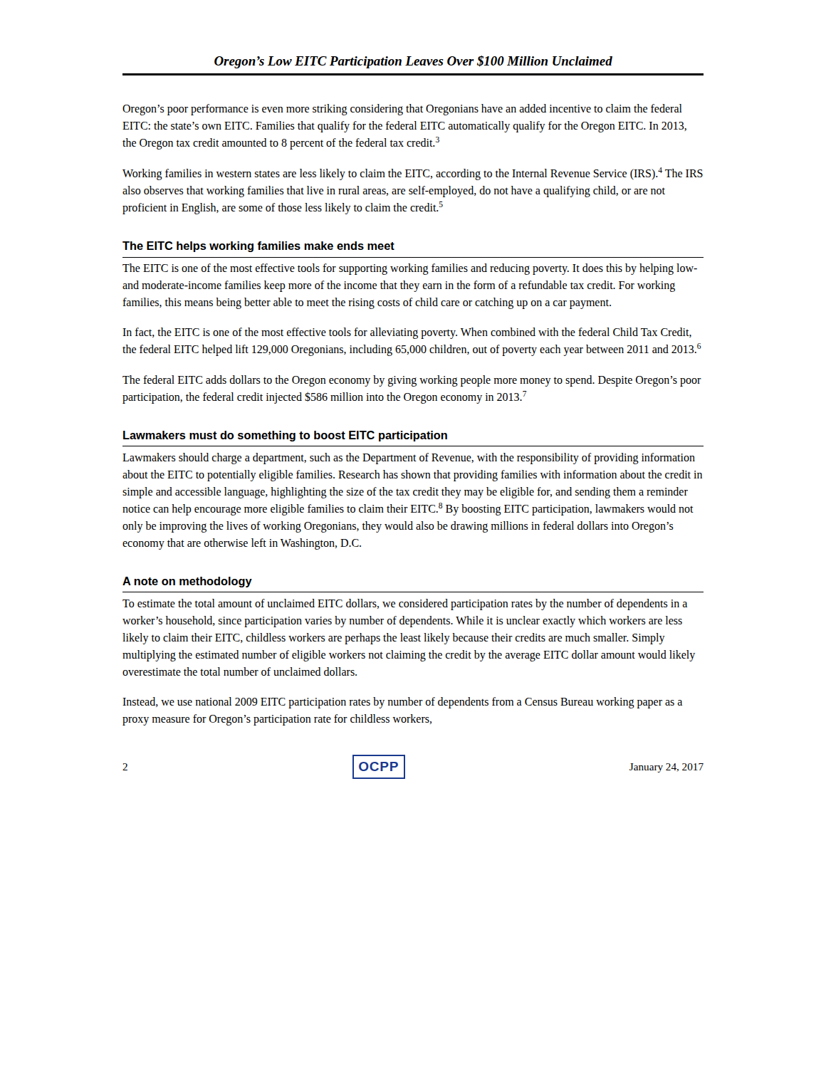Oregon’s Low EITC Participation Leaves Over $100 Million Unclaimed
Oregon’s poor performance is even more striking considering that Oregonians have an added incentive to claim the federal EITC: the state’s own EITC. Families that qualify for the federal EITC automatically qualify for the Oregon EITC. In 2013, the Oregon tax credit amounted to 8 percent of the federal tax credit.3
Working families in western states are less likely to claim the EITC, according to the Internal Revenue Service (IRS).4 The IRS also observes that working families that live in rural areas, are self-employed, do not have a qualifying child, or are not proficient in English, are some of those less likely to claim the credit.5
The EITC helps working families make ends meet
The EITC is one of the most effective tools for supporting working families and reducing poverty. It does this by helping low- and moderate-income families keep more of the income that they earn in the form of a refundable tax credit. For working families, this means being better able to meet the rising costs of child care or catching up on a car payment.
In fact, the EITC is one of the most effective tools for alleviating poverty. When combined with the federal Child Tax Credit, the federal EITC helped lift 129,000 Oregonians, including 65,000 children, out of poverty each year between 2011 and 2013.6
The federal EITC adds dollars to the Oregon economy by giving working people more money to spend. Despite Oregon’s poor participation, the federal credit injected $586 million into the Oregon economy in 2013.7
Lawmakers must do something to boost EITC participation
Lawmakers should charge a department, such as the Department of Revenue, with the responsibility of providing information about the EITC to potentially eligible families. Research has shown that providing families with information about the credit in simple and accessible language, highlighting the size of the tax credit they may be eligible for, and sending them a reminder notice can help encourage more eligible families to claim their EITC.8 By boosting EITC participation, lawmakers would not only be improving the lives of working Oregonians, they would also be drawing millions in federal dollars into Oregon’s economy that are otherwise left in Washington, D.C.
A note on methodology
To estimate the total amount of unclaimed EITC dollars, we considered participation rates by the number of dependents in a worker’s household, since participation varies by number of dependents. While it is unclear exactly which workers are less likely to claim their EITC, childless workers are perhaps the least likely because their credits are much smaller. Simply multiplying the estimated number of eligible workers not claiming the credit by the average EITC dollar amount would likely overestimate the total number of unclaimed dollars.
Instead, we use national 2009 EITC participation rates by number of dependents from a Census Bureau working paper as a proxy measure for Oregon’s participation rate for childless workers,
2
OCPP
January 24, 2017